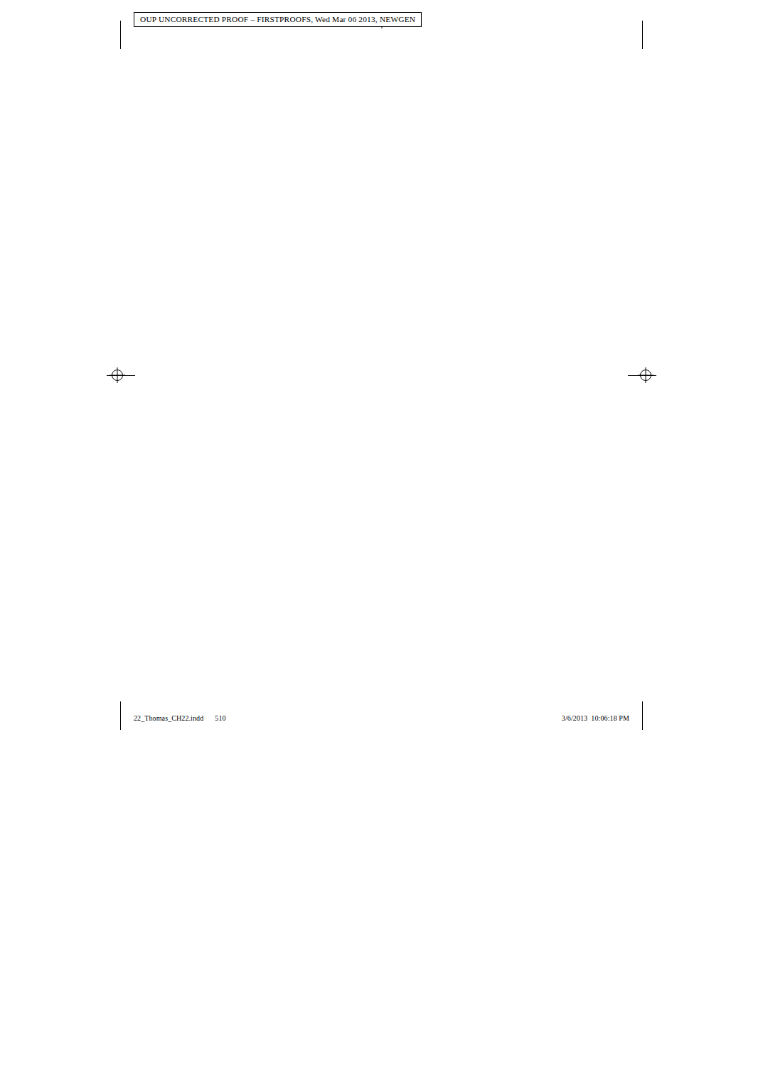OUP UNCORRECTED PROOF – FIRSTPROOFS, Wed Mar 06 2013, NEWGEN
22_Thomas_CH22.indd510 3/6/2013 10:06:18 PM